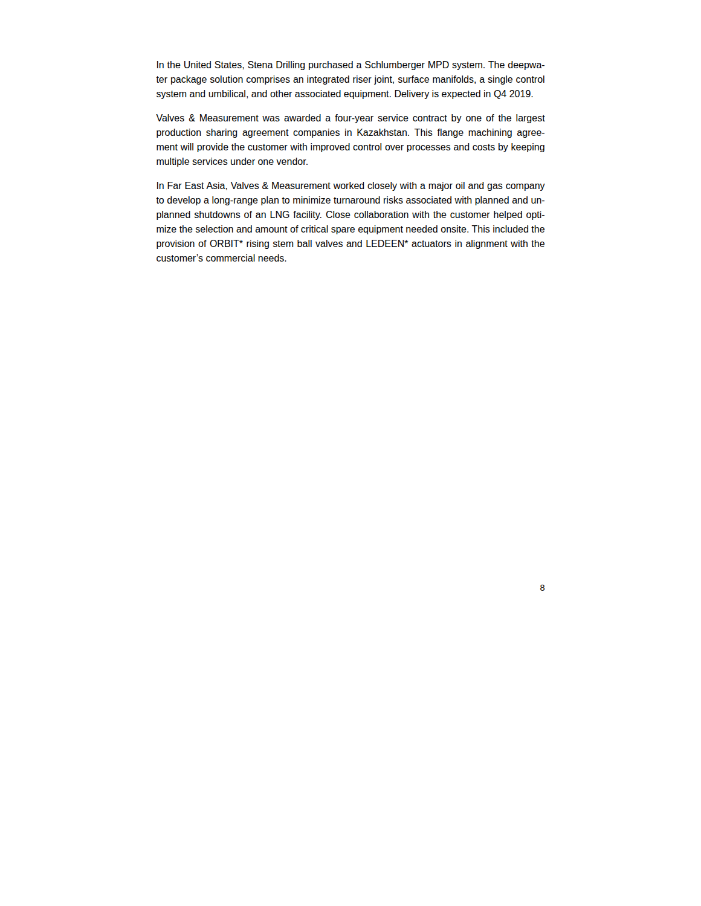In the United States, Stena Drilling purchased a Schlumberger MPD system. The deepwater package solution comprises an integrated riser joint, surface manifolds, a single control system and umbilical, and other associated equipment. Delivery is expected in Q4 2019.
Valves & Measurement was awarded a four-year service contract by one of the largest production sharing agreement companies in Kazakhstan. This flange machining agreement will provide the customer with improved control over processes and costs by keeping multiple services under one vendor.
In Far East Asia, Valves & Measurement worked closely with a major oil and gas company to develop a long-range plan to minimize turnaround risks associated with planned and unplanned shutdowns of an LNG facility. Close collaboration with the customer helped optimize the selection and amount of critical spare equipment needed onsite. This included the provision of ORBIT* rising stem ball valves and LEDEEN* actuators in alignment with the customer’s commercial needs.
8